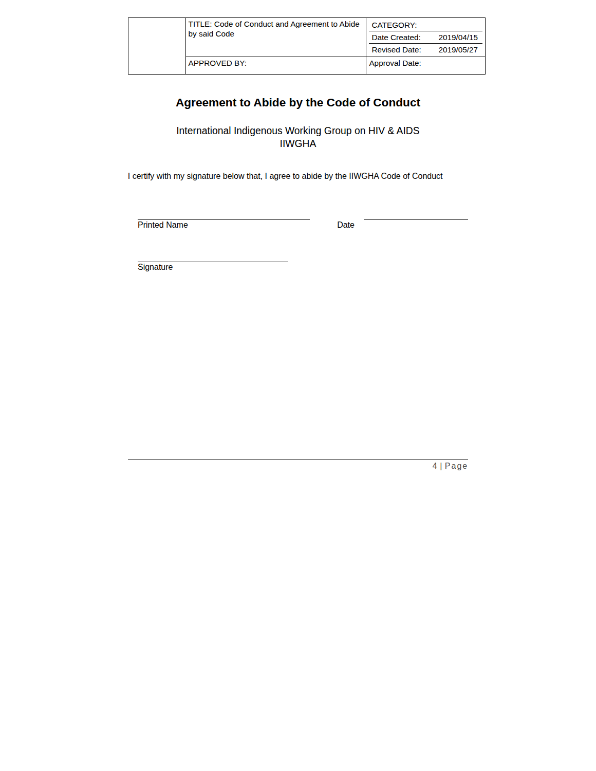| | TITLE: Code of Conduct and Agreement to Abide by said Code | / CATEGORY: / / / Date Created: / 2019/04/15 / / Revised Date: / 2019/05/27 / |
| APPROVED BY: | Approval Date: |
Agreement to Abide by the Code of Conduct
International Indigenous Working Group on HIV & AIDS
IIWGHA
I certify with my signature below that, I agree to abide by the IIWGHA Code of Conduct
| Printed Name | Date | |
| Signature | | |
4 | Page